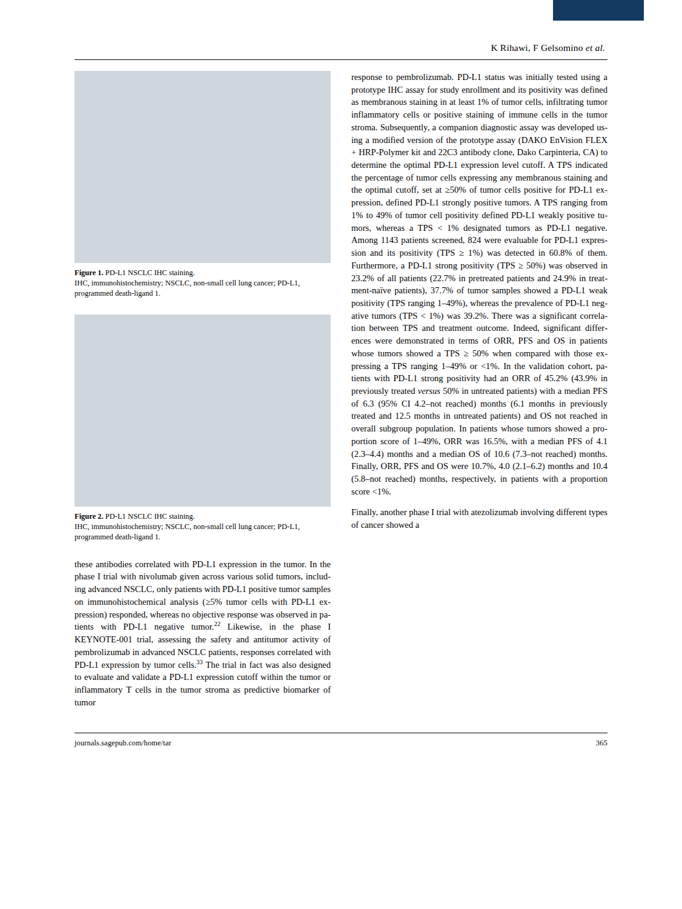K Rihawi, F Gelsomino et al.
Figure 1. PD-L1 NSCLC IHC staining.
IHC, immunohistochemistry; NSCLC, non-small cell lung cancer; PD-L1, programmed death-ligand 1.
Figure 2. PD-L1 NSCLC IHC staining.
IHC, immunohistochemistry; NSCLC, non-small cell lung cancer; PD-L1, programmed death-ligand 1.
these antibodies correlated with PD-L1 expression in the tumor. In the phase I trial with nivolumab given across various solid tumors, including advanced NSCLC, only patients with PD-L1 positive tumor samples on immunohistochemical analysis (≥5% tumor cells with PD-L1 expression) responded, whereas no objective response was observed in patients with PD-L1 negative tumor.22 Likewise, in the phase I KEYNOTE-001 trial, assessing the safety and antitumor activity of pembrolizumab in advanced NSCLC patients, responses correlated with PD-L1 expression by tumor cells.33 The trial in fact was also designed to evaluate and validate a PD-L1 expression cutoff within the tumor or inflammatory T cells in the tumor stroma as predictive biomarker of tumor
response to pembrolizumab. PD-L1 status was initially tested using a prototype IHC assay for study enrollment and its positivity was defined as membranous staining in at least 1% of tumor cells, infiltrating tumor inflammatory cells or positive staining of immune cells in the tumor stroma. Subsequently, a companion diagnostic assay was developed using a modified version of the prototype assay (DAKO EnVision FLEX + HRP-Polymer kit and 22C3 antibody clone, Dako Carpinteria, CA) to determine the optimal PD-L1 expression level cutoff. A TPS indicated the percentage of tumor cells expressing any membranous staining and the optimal cutoff, set at ≥50% of tumor cells positive for PD-L1 expression, defined PD-L1 strongly positive tumors. A TPS ranging from 1% to 49% of tumor cell positivity defined PD-L1 weakly positive tumors, whereas a TPS < 1% designated tumors as PD-L1 negative. Among 1143 patients screened, 824 were evaluable for PD-L1 expression and its positivity (TPS ≥ 1%) was detected in 60.8% of them. Furthermore, a PD-L1 strong positivity (TPS ≥ 50%) was observed in 23.2% of all patients (22.7% in pretreated patients and 24.9% in treatment-naïve patients), 37.7% of tumor samples showed a PD-L1 weak positivity (TPS ranging 1–49%), whereas the prevalence of PD-L1 negative tumors (TPS < 1%) was 39.2%. There was a significant correlation between TPS and treatment outcome. Indeed, significant differences were demonstrated in terms of ORR, PFS and OS in patients whose tumors showed a TPS ≥ 50% when compared with those expressing a TPS ranging 1–49% or <1%. In the validation cohort, patients with PD-L1 strong positivity had an ORR of 45.2% (43.9% in previously treated versus 50% in untreated patients) with a median PFS of 6.3 (95% CI 4.2–not reached) months (6.1 months in previously treated and 12.5 months in untreated patients) and OS not reached in overall subgroup population. In patients whose tumors showed a proportion score of 1–49%, ORR was 16.5%, with a median PFS of 4.1 (2.3–4.4) months and a median OS of 10.6 (7.3–not reached) months. Finally, ORR, PFS and OS were 10.7%, 4.0 (2.1–6.2) months and 10.4 (5.8–not reached) months, respectively, in patients with a proportion score <1%.
Finally, another phase I trial with atezolizumab involving different types of cancer showed a
journals.sagepub.com/home/tar
365